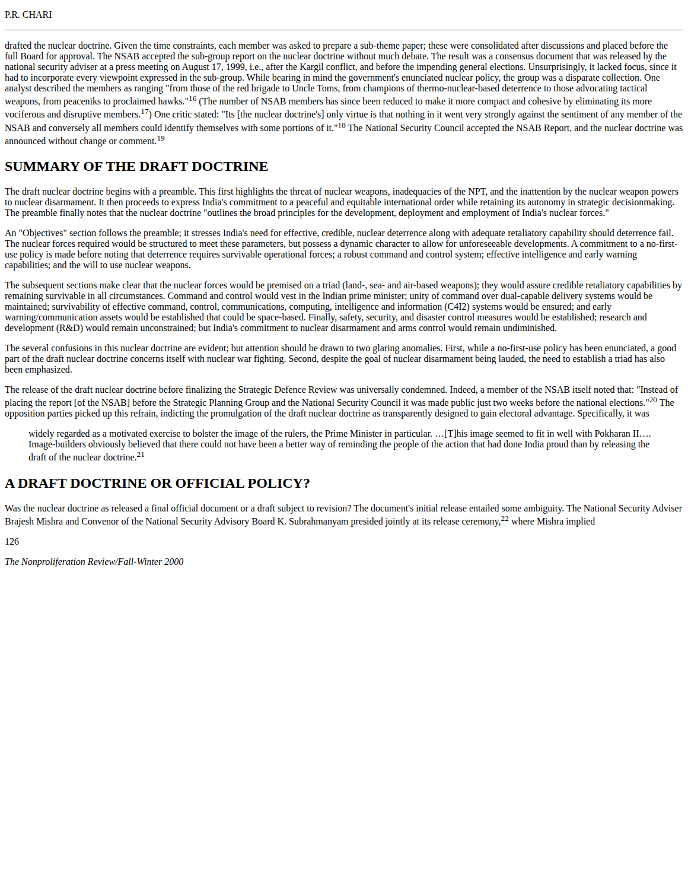P.R. CHARI
drafted the nuclear doctrine. Given the time constraints, each member was asked to prepare a sub-theme paper; these were consolidated after discussions and placed before the full Board for approval. The NSAB accepted the sub-group report on the nuclear doctrine without much debate. The result was a consensus document that was released by the national security adviser at a press meeting on August 17, 1999, i.e., after the Kargil conflict, and before the impending general elections. Unsurprisingly, it lacked focus, since it had to incorporate every viewpoint expressed in the sub-group. While bearing in mind the government's enunciated nuclear policy, the group was a disparate collection. One analyst described the members as ranging "from those of the red brigade to Uncle Toms, from champions of thermo-nuclear-based deterrence to those advocating tactical weapons, from peaceniks to proclaimed hawks."16 (The number of NSAB members has since been reduced to make it more compact and cohesive by eliminating its more vociferous and disruptive members.17) One critic stated: "Its [the nuclear doctrine's] only virtue is that nothing in it went very strongly against the sentiment of any member of the NSAB and conversely all members could identify themselves with some portions of it."18 The National Security Council accepted the NSAB Report, and the nuclear doctrine was announced without change or comment.19
SUMMARY OF THE DRAFT DOCTRINE
The draft nuclear doctrine begins with a preamble. This first highlights the threat of nuclear weapons, inadequacies of the NPT, and the inattention by the nuclear weapon powers to nuclear disarmament. It then proceeds to express India's commitment to a peaceful and equitable international order while retaining its autonomy in strategic decisionmaking. The preamble finally notes that the nuclear doctrine "outlines the broad principles for the development, deployment and employment of India's nuclear forces."
An "Objectives" section follows the preamble; it stresses India's need for effective, credible, nuclear deterrence along with adequate retaliatory capability should deterrence fail. The nuclear forces required would be structured to meet these parameters, but possess a dynamic character to allow for unforeseeable developments. A commitment to a no-first-use policy is made before noting that deterrence requires survivable operational forces; a robust command and control system; effective intelligence and early warning capabilities; and the will to use nuclear weapons.
The subsequent sections make clear that the nuclear forces would be premised on a triad (land-, sea- and air-based weapons); they would assure credible retaliatory capabilities by remaining survivable in all circumstances. Command and control would vest in the Indian prime minister; unity of command over dual-capable delivery systems would be maintained; survivability of effective command, control, communications, computing, intelligence and information (C4I2) systems would be ensured; and early warning/communication assets would be established that could be space-based. Finally, safety, security, and disaster control measures would be established; research and development (R&D) would remain unconstrained; but India's commitment to nuclear disarmament and arms control would remain undiminished.
The several confusions in this nuclear doctrine are evident; but attention should be drawn to two glaring anomalies. First, while a no-first-use policy has been enunciated, a good part of the draft nuclear doctrine concerns itself with nuclear war fighting. Second, despite the goal of nuclear disarmament being lauded, the need to establish a triad has also been emphasized.
The release of the draft nuclear doctrine before finalizing the Strategic Defence Review was universally condemned. Indeed, a member of the NSAB itself noted that: "Instead of placing the report [of the NSAB] before the Strategic Planning Group and the National Security Council it was made public just two weeks before the national elections."20 The opposition parties picked up this refrain, indicting the promulgation of the draft nuclear doctrine as transparently designed to gain electoral advantage. Specifically, it was
widely regarded as a motivated exercise to bolster the image of the rulers, the Prime Minister in particular. …[T]his image seemed to fit in well with Pokharan II…. Image-builders obviously believed that there could not have been a better way of reminding the people of the action that had done India proud than by releasing the draft of the nuclear doctrine.21
A DRAFT DOCTRINE OR OFFICIAL POLICY?
Was the nuclear doctrine as released a final official document or a draft subject to revision? The document's initial release entailed some ambiguity. The National Security Adviser Brajesh Mishra and Convenor of the National Security Advisory Board K. Subrahmanyam presided jointly at its release ceremony,22 where Mishra implied
126
The Nonproliferation Review/Fall-Winter 2000